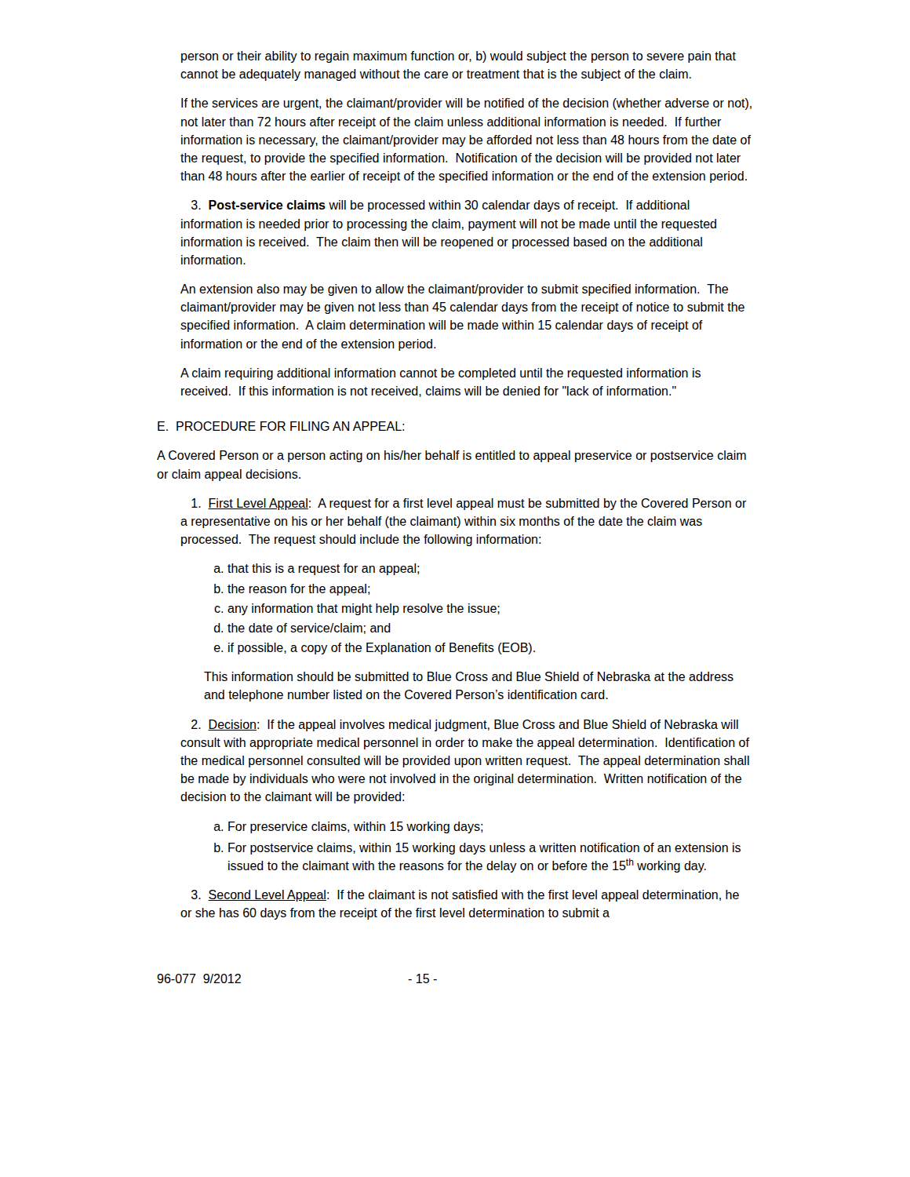person or their ability to regain maximum function or, b) would subject the person to severe pain that cannot be adequately managed without the care or treatment that is the subject of the claim.
If the services are urgent, the claimant/provider will be notified of the decision (whether adverse or not), not later than 72 hours after receipt of the claim unless additional information is needed. If further information is necessary, the claimant/provider may be afforded not less than 48 hours from the date of the request, to provide the specified information. Notification of the decision will be provided not later than 48 hours after the earlier of receipt of the specified information or the end of the extension period.
3. Post-service claims will be processed within 30 calendar days of receipt. If additional information is needed prior to processing the claim, payment will not be made until the requested information is received. The claim then will be reopened or processed based on the additional information.
An extension also may be given to allow the claimant/provider to submit specified information. The claimant/provider may be given not less than 45 calendar days from the receipt of notice to submit the specified information. A claim determination will be made within 15 calendar days of receipt of information or the end of the extension period.
A claim requiring additional information cannot be completed until the requested information is received. If this information is not received, claims will be denied for "lack of information."
E. PROCEDURE FOR FILING AN APPEAL:
A Covered Person or a person acting on his/her behalf is entitled to appeal preservice or postservice claim or claim appeal decisions.
1. First Level Appeal: A request for a first level appeal must be submitted by the Covered Person or a representative on his or her behalf (the claimant) within six months of the date the claim was processed. The request should include the following information:
that this is a request for an appeal;
the reason for the appeal;
any information that might help resolve the issue;
the date of service/claim; and
if possible, a copy of the Explanation of Benefits (EOB).
This information should be submitted to Blue Cross and Blue Shield of Nebraska at the address and telephone number listed on the Covered Person’s identification card.
2. Decision: If the appeal involves medical judgment, Blue Cross and Blue Shield of Nebraska will consult with appropriate medical personnel in order to make the appeal determination. Identification of the medical personnel consulted will be provided upon written request. The appeal determination shall be made by individuals who were not involved in the original determination. Written notification of the decision to the claimant will be provided:
For preservice claims, within 15 working days;
For postservice claims, within 15 working days unless a written notification of an extension is issued to the claimant with the reasons for the delay on or before the 15th working day.
3. Second Level Appeal: If the claimant is not satisfied with the first level appeal determination, he or she has 60 days from the receipt of the first level determination to submit a
96-077 9/2012 - 15 -